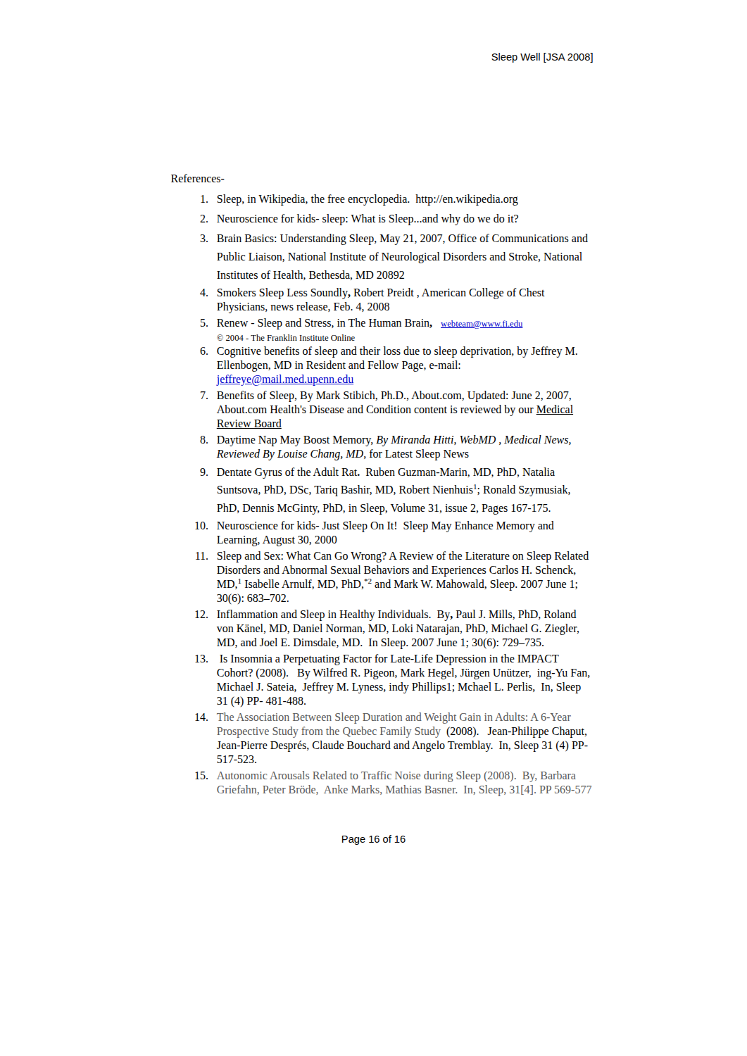Sleep Well [JSA 2008]
References-
Sleep, in Wikipedia, the free encyclopedia. http://en.wikipedia.org
Neuroscience for kids- sleep: What is Sleep...and why do we do it?
Brain Basics: Understanding Sleep, May 21, 2007, Office of Communications and Public Liaison, National Institute of Neurological Disorders and Stroke, National Institutes of Health, Bethesda, MD 20892
Smokers Sleep Less Soundly, Robert Preidt , American College of Chest Physicians, news release, Feb. 4, 2008
Renew - Sleep and Stress, in The Human Brain, webteam@www.fi.edu
© 2004 - The Franklin Institute Online
Cognitive benefits of sleep and their loss due to sleep deprivation, by Jeffrey M. Ellenbogen, MD in Resident and Fellow Page, e-mail: jeffreye@mail.med.upenn.edu
Benefits of Sleep, By Mark Stibich, Ph.D., About.com, Updated: June 2, 2007, About.com Health's Disease and Condition content is reviewed by our Medical Review Board
Daytime Nap May Boost Memory, By Miranda Hitti, WebMD , Medical News, Reviewed By Louise Chang, MD, for Latest Sleep News
Dentate Gyrus of the Adult Rat. Ruben Guzman-Marin, MD, PhD, Natalia Suntsova, PhD, DSc, Tariq Bashir, MD, Robert Nienhuis1; Ronald Szymusiak, PhD, Dennis McGinty, PhD, in Sleep, Volume 31, issue 2, Pages 167-175.
Neuroscience for kids- Just Sleep On It! Sleep May Enhance Memory and Learning, August 30, 2000
Sleep and Sex: What Can Go Wrong? A Review of the Literature on Sleep Related Disorders and Abnormal Sexual Behaviors and Experiences Carlos H. Schenck, MD,1 Isabelle Arnulf, MD, PhD,*2 and Mark W. Mahowald, Sleep. 2007 June 1; 30(6): 683–702.
Inflammation and Sleep in Healthy Individuals. By, Paul J. Mills, PhD, Roland von Känel, MD, Daniel Norman, MD, Loki Natarajan, PhD, Michael G. Ziegler, MD, and Joel E. Dimsdale, MD. In Sleep. 2007 June 1; 30(6): 729–735.
Is Insomnia a Perpetuating Factor for Late-Life Depression in the IMPACT Cohort? (2008). By Wilfred R. Pigeon, Mark Hegel, Jürgen Unützer, ing-Yu Fan, Michael J. Sateia, Jeffrey M. Lyness, indy Phillips1; Mchael L. Perlis, In, Sleep 31 (4) PP- 481-488.
The Association Between Sleep Duration and Weight Gain in Adults: A 6-Year Prospective Study from the Quebec Family Study (2008). Jean-Philippe Chaput, Jean-Pierre Després, Claude Bouchard and Angelo Tremblay. In, Sleep 31 (4) PP- 517-523.
Autonomic Arousals Related to Traffic Noise during Sleep (2008). By, Barbara Griefahn, Peter Bröde, Anke Marks, Mathias Basner. In, Sleep, 31[4]. PP 569-577
Page 16 of 16